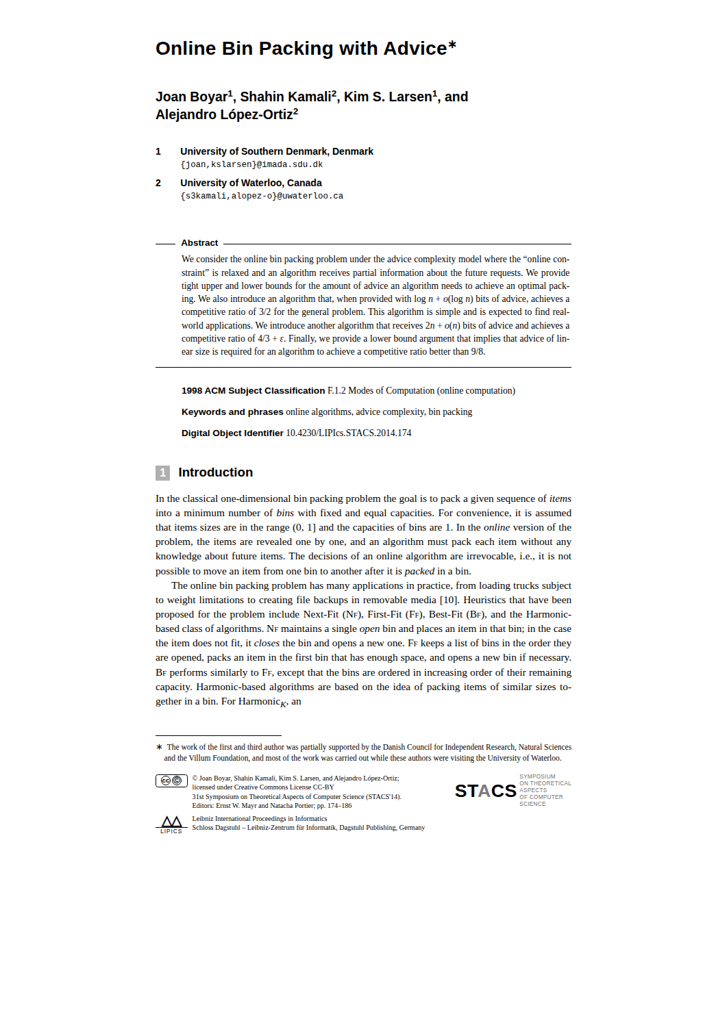Online Bin Packing with Advice∗
Joan Boyar1, Shahin Kamali2, Kim S. Larsen1, and
Alejandro López-Ortiz2
1
University of Southern Denmark, Denmark {joan,kslarsen}@imada.sdu.dk
2
University of Waterloo, Canada {s3kamali,alopez-o}@uwaterloo.ca
Abstract
We consider the online bin packing problem under the advice complexity model where the “online constraint” is relaxed and an algorithm receives partial information about the future requests. We provide tight upper and lower bounds for the amount of advice an algorithm needs to achieve an optimal packing. We also introduce an algorithm that, when provided with log n + o(log n) bits of advice, achieves a competitive ratio of 3/2 for the general problem. This algorithm is simple and is expected to find real-world applications. We introduce another algorithm that receives 2n + o(n) bits of advice and achieves a competitive ratio of 4/3 + ε. Finally, we provide a lower bound argument that implies that advice of linear size is required for an algorithm to achieve a competitive ratio better than 9/8.
1998 ACM Subject Classification F.1.2 Modes of Computation (online computation)
Keywords and phrases online algorithms, advice complexity, bin packing
Digital Object Identifier 10.4230/LIPIcs.STACS.2014.174
1 Introduction
In the classical one-dimensional bin packing problem the goal is to pack a given sequence of items into a minimum number of bins with fixed and equal capacities. For convenience, it is assumed that items sizes are in the range (0, 1] and the capacities of bins are 1. In the online version of the problem, the items are revealed one by one, and an algorithm must pack each item without any knowledge about future items. The decisions of an online algorithm are irrevocable, i.e., it is not possible to move an item from one bin to another after it is packed in a bin.
The online bin packing problem has many applications in practice, from loading trucks subject to weight limitations to creating file backups in removable media [10]. Heuristics that have been proposed for the problem include Next-Fit (Nf), First-Fit (Ff), Best-Fit (Bf), and the Harmonic-based class of algorithms. Nf maintains a single open bin and places an item in that bin; in the case the item does not fit, it closes the bin and opens a new one. Ff keeps a list of bins in the order they are opened, packs an item in the first bin that has enough space, and opens a new bin if necessary. Bf performs similarly to Ff, except that the bins are ordered in increasing order of their remaining capacity. Harmonic-based algorithms are based on the idea of packing items of similar sizes together in a bin. For HarmonicK, an
∗ The work of the first and third author was partially supported by the Danish Council for Independent Research, Natural Sciences and the Villum Foundation, and most of the work was carried out while these authors were visiting the University of Waterloo.
ccⒸ
© Joan Boyar, Shahin Kamali, Kim S. Larsen, and Alejandro López-Ortiz;
licensed under Creative Commons License CC-BY
31st Symposium on Theoretical Aspects of Computer Science (STACS'14).
Editors: Ernst W. Mayr and Natacha Portier; pp. 174–186
STACS
Symposium
on Theoretical
Aspects
of Computer
Science
△△ LIPICS
Leibniz International Proceedings in Informatics
Schloss Dagstuhl – Leibniz-Zentrum für Informatik, Dagstuhl Publishing, Germany